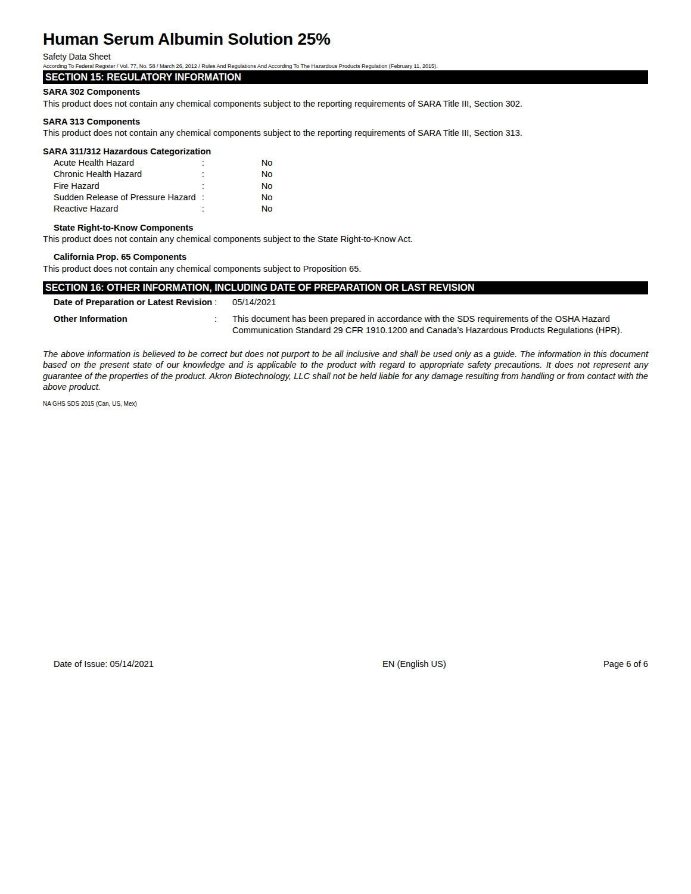Human Serum Albumin Solution 25%
Safety Data Sheet
According To Federal Register / Vol. 77, No. 58 / March 26, 2012 / Rules And Regulations And According To The Hazardous Products Regulation (February 11, 2015).
SECTION 15: REGULATORY INFORMATION
SARA 302 Components
This product does not contain any chemical components subject to the reporting requirements of SARA Title III, Section 302.
SARA 313 Components
This product does not contain any chemical components subject to the reporting requirements of SARA Title III, Section 313.
SARA 311/312 Hazardous Categorization
| Acute Health Hazard | : | No |
| Chronic Health Hazard | : | No |
| Fire Hazard | : | No |
| Sudden Release of Pressure Hazard | : | No |
| Reactive Hazard | : | No |
State Right-to-Know Components
This product does not contain any chemical components subject to the State Right-to-Know Act.
California Prop. 65 Components
This product does not contain any chemical components subject to Proposition 65.
SECTION 16: OTHER INFORMATION, INCLUDING DATE OF PREPARATION OR LAST REVISION
| Date of Preparation or Latest Revision | : | 05/14/2021 |
| Other Information | : | This document has been prepared in accordance with the SDS requirements of the OSHA Hazard Communication Standard 29 CFR 1910.1200 and Canada’s Hazardous Products Regulations (HPR). |
The above information is believed to be correct but does not purport to be all inclusive and shall be used only as a guide. The information in this document based on the present state of our knowledge and is applicable to the product with regard to appropriate safety precautions. It does not represent any guarantee of the properties of the product. Akron Biotechnology, LLC shall not be held liable for any damage resulting from handling or from contact with the above product.
NA GHS SDS 2015 (Can, US, Mex)
Date of Issue: 05/14/2021 EN (English US) Page 6 of 6